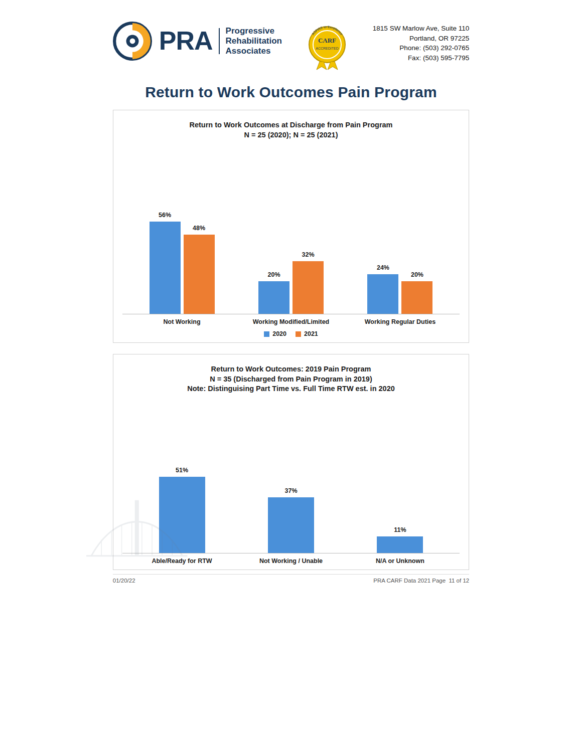PRA
Progressive
Rehabilitation
Associates
CARF ACCREDITED ASPIRE to Excellence
1815 SW Marlow Ave, Suite 110
Portland, OR 97225
Phone: (503) 292-0765
Fax: (503) 595-7795
Return to Work Outcomes Pain Program
Return to Work Outcomes at Discharge from Pain Program N = 25 (2020); N = 25 (2021)
56%
48%
20%
32%
24%
20%
Not Working Working Modified/Limited Working Regular Duties
2020 2021
Return to Work Outcomes: 2019 Pain Program N = 35 (Discharged from Pain Program in 2019) Note: Distinguising Part Time vs. Full Time RTW est. in 2020
51%
37%
11%
Able/Ready for RTW Not Working / Unable N/A or Unknown
01/20/22
PRA CARF Data 2021 Page 11 of 12